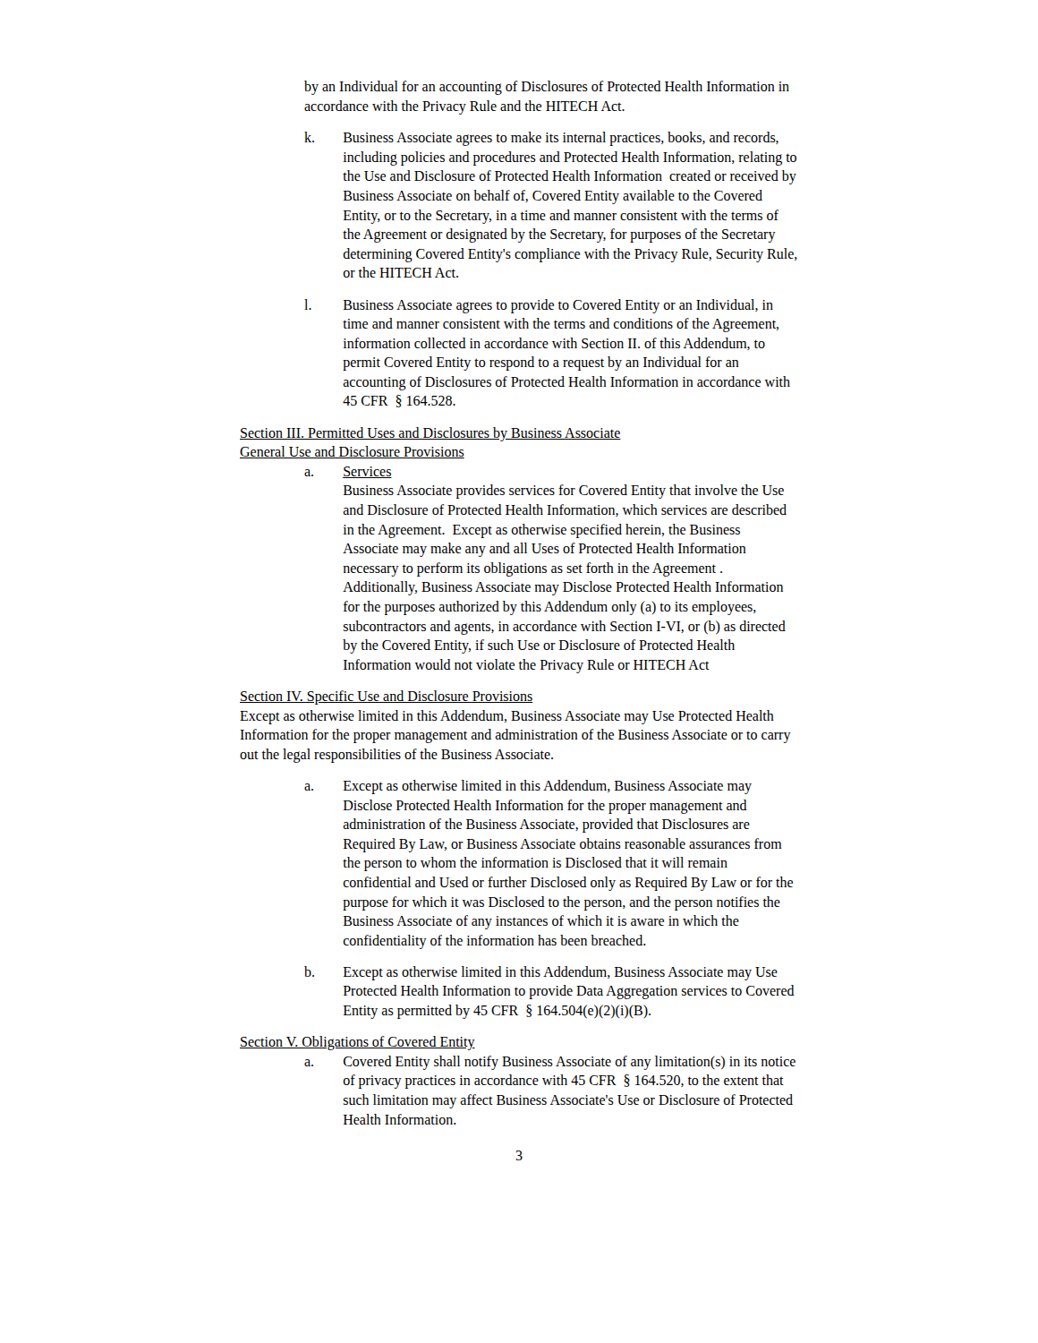by an Individual for an accounting of Disclosures of Protected Health Information in accordance with the Privacy Rule and the HITECH Act.
k. Business Associate agrees to make its internal practices, books, and records, including policies and procedures and Protected Health Information, relating to the Use and Disclosure of Protected Health Information created or received by Business Associate on behalf of, Covered Entity available to the Covered Entity, or to the Secretary, in a time and manner consistent with the terms of the Agreement or designated by the Secretary, for purposes of the Secretary determining Covered Entity's compliance with the Privacy Rule, Security Rule, or the HITECH Act.
l. Business Associate agrees to provide to Covered Entity or an Individual, in time and manner consistent with the terms and conditions of the Agreement, information collected in accordance with Section II. of this Addendum, to permit Covered Entity to respond to a request by an Individual for an accounting of Disclosures of Protected Health Information in accordance with 45 CFR § 164.528.
Section III. Permitted Uses and Disclosures by Business Associate
General Use and Disclosure Provisions
a. Services
Business Associate provides services for Covered Entity that involve the Use and Disclosure of Protected Health Information, which services are described in the Agreement. Except as otherwise specified herein, the Business Associate may make any and all Uses of Protected Health Information necessary to perform its obligations as set forth in the Agreement . Additionally, Business Associate may Disclose Protected Health Information for the purposes authorized by this Addendum only (a) to its employees, subcontractors and agents, in accordance with Section I-VI, or (b) as directed by the Covered Entity, if such Use or Disclosure of Protected Health Information would not violate the Privacy Rule or HITECH Act
Section IV. Specific Use and Disclosure Provisions
Except as otherwise limited in this Addendum, Business Associate may Use Protected Health Information for the proper management and administration of the Business Associate or to carry out the legal responsibilities of the Business Associate.
a. Except as otherwise limited in this Addendum, Business Associate may Disclose Protected Health Information for the proper management and administration of the Business Associate, provided that Disclosures are Required By Law, or Business Associate obtains reasonable assurances from the person to whom the information is Disclosed that it will remain confidential and Used or further Disclosed only as Required By Law or for the purpose for which it was Disclosed to the person, and the person notifies the Business Associate of any instances of which it is aware in which the confidentiality of the information has been breached.
b. Except as otherwise limited in this Addendum, Business Associate may Use Protected Health Information to provide Data Aggregation services to Covered Entity as permitted by 45 CFR § 164.504(e)(2)(i)(B).
Section V. Obligations of Covered Entity
a. Covered Entity shall notify Business Associate of any limitation(s) in its notice of privacy practices in accordance with 45 CFR § 164.520, to the extent that such limitation may affect Business Associate's Use or Disclosure of Protected Health Information.
3